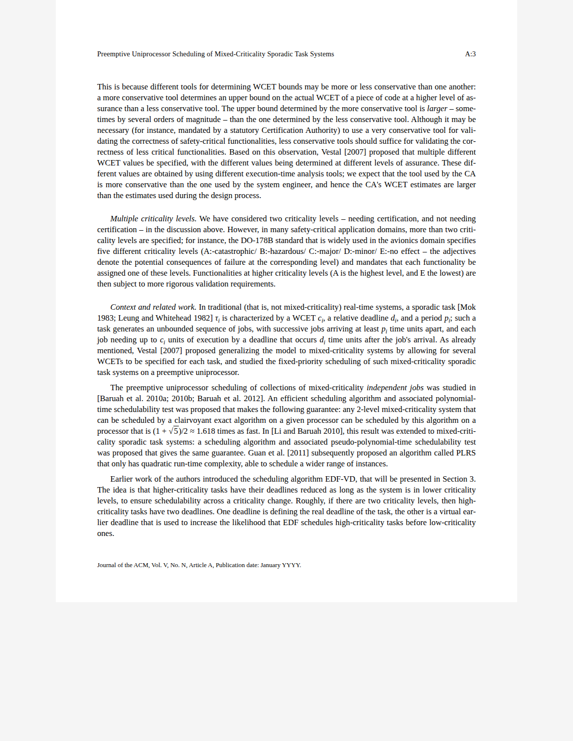Preemptive Uniprocessor Scheduling of Mixed-Criticality Sporadic Task Systems A:3
This is because different tools for determining WCET bounds may be more or less conservative than one another: a more conservative tool determines an upper bound on the actual WCET of a piece of code at a higher level of assurance than a less conservative tool. The upper bound determined by the more conservative tool is larger – sometimes by several orders of magnitude – than the one determined by the less conservative tool. Although it may be necessary (for instance, mandated by a statutory Certification Authority) to use a very conservative tool for validating the correctness of safety-critical functionalities, less conservative tools should suffice for validating the correctness of less critical functionalities. Based on this observation, Vestal [2007] proposed that multiple different WCET values be specified, with the different values being determined at different levels of assurance. These different values are obtained by using different execution-time analysis tools; we expect that the tool used by the CA is more conservative than the one used by the system engineer, and hence the CA's WCET estimates are larger than the estimates used during the design process.
Multiple criticality levels. We have considered two criticality levels – needing certification, and not needing certification – in the discussion above. However, in many safety-critical application domains, more than two criticality levels are specified; for instance, the DO-178B standard that is widely used in the avionics domain specifies five different criticality levels (A:-catastrophic/ B:-hazardous/ C:-major/ D:-minor/ E:-no effect – the adjectives denote the potential consequences of failure at the corresponding level) and mandates that each functionality be assigned one of these levels. Functionalities at higher criticality levels (A is the highest level, and E the lowest) are then subject to more rigorous validation requirements.
Context and related work. In traditional (that is, not mixed-criticality) real-time systems, a sporadic task [Mok 1983; Leung and Whitehead 1982] τi is characterized by a WCET ci, a relative deadline di, and a period pi; such a task generates an unbounded sequence of jobs, with successive jobs arriving at least pi time units apart, and each job needing up to ci units of execution by a deadline that occurs di time units after the job's arrival. As already mentioned, Vestal [2007] proposed generalizing the model to mixed-criticality systems by allowing for several WCETs to be specified for each task, and studied the fixed-priority scheduling of such mixed-criticality sporadic task systems on a preemptive uniprocessor.
The preemptive uniprocessor scheduling of collections of mixed-criticality independent jobs was studied in [Baruah et al. 2010a; 2010b; Baruah et al. 2012]. An efficient scheduling algorithm and associated polynomial-time schedulability test was proposed that makes the following guarantee: any 2-level mixed-criticality system that can be scheduled by a clairvoyant exact algorithm on a given processor can be scheduled by this algorithm on a processor that is (1 + √5)/2 ≈ 1.618 times as fast. In [Li and Baruah 2010], this result was extended to mixed-criticality sporadic task systems: a scheduling algorithm and associated pseudo-polynomial-time schedulability test was proposed that gives the same guarantee. Guan et al. [2011] subsequently proposed an algorithm called PLRS that only has quadratic run-time complexity, able to schedule a wider range of instances.
Earlier work of the authors introduced the scheduling algorithm EDF-VD, that will be presented in Section 3. The idea is that higher-criticality tasks have their deadlines reduced as long as the system is in lower criticality levels, to ensure schedulability across a criticality change. Roughly, if there are two criticality levels, then high-criticality tasks have two deadlines. One deadline is defining the real deadline of the task, the other is a virtual earlier deadline that is used to increase the likelihood that EDF schedules high-criticality tasks before low-criticality ones.
Journal of the ACM, Vol. V, No. N, Article A, Publication date: January YYYY.